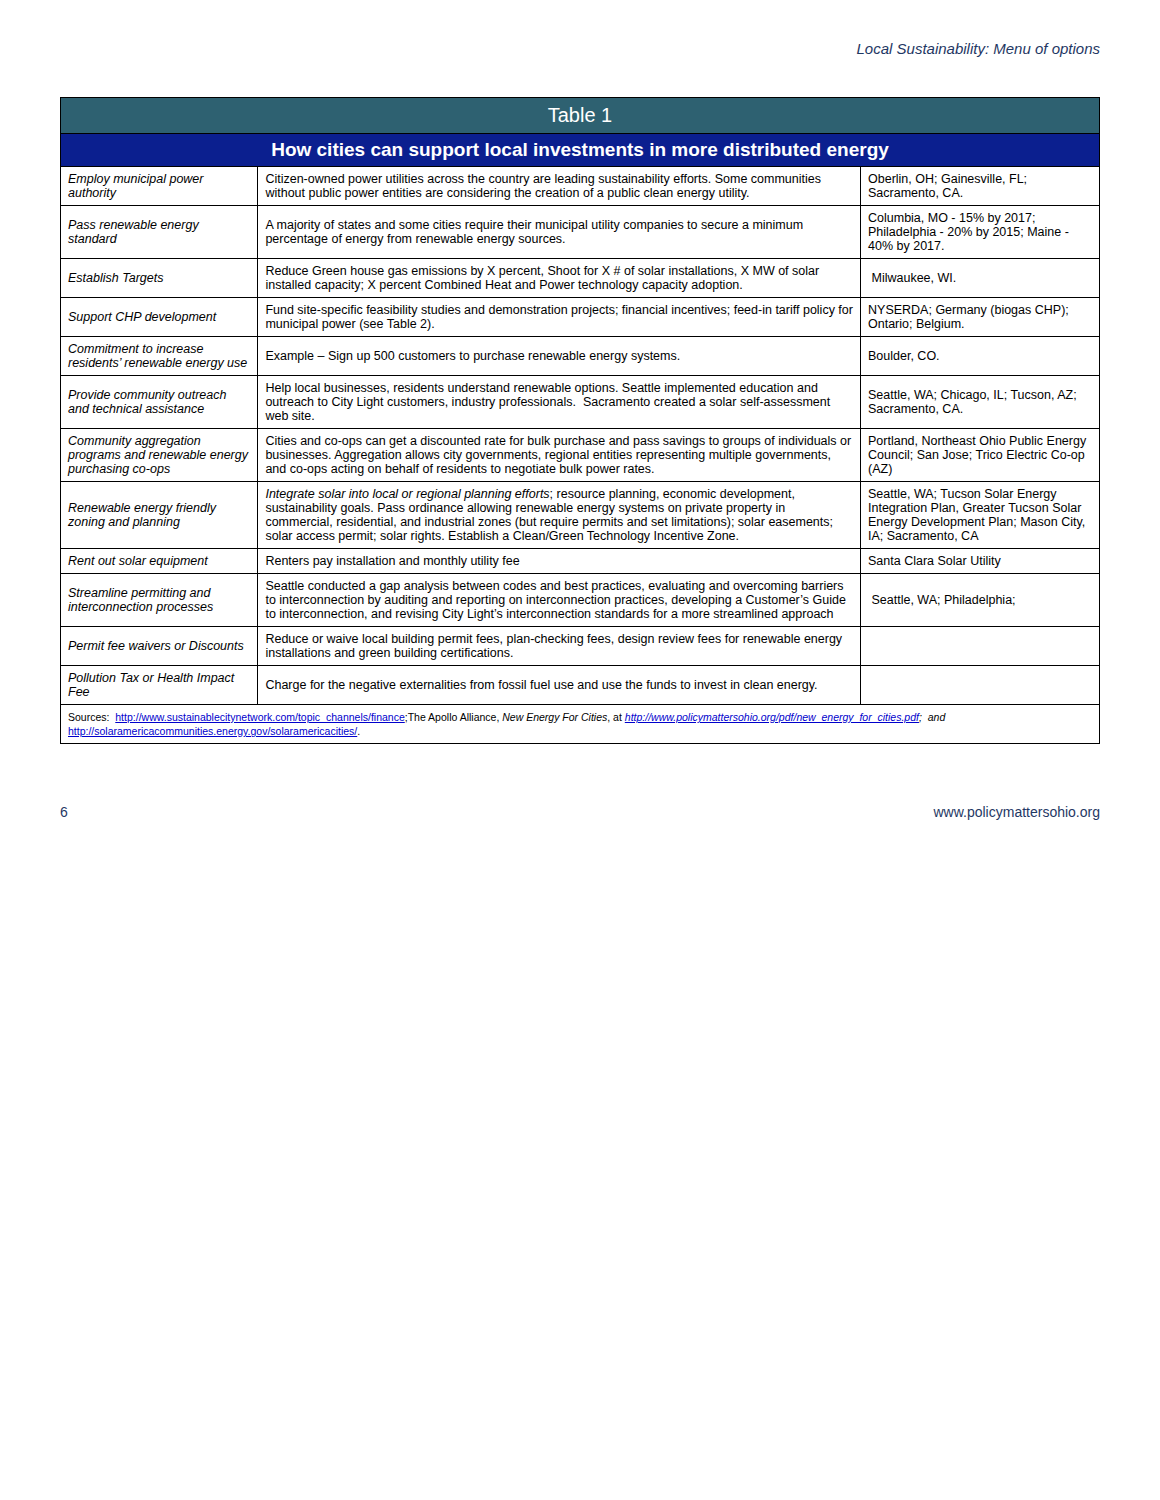Local Sustainability: Menu of options
| Table 1 |
| How cities can support local investments in more distributed energy |
| Employ municipal power authority | Citizen-owned power utilities across the country are leading sustainability efforts. Some communities without public power entities are considering the creation of a public clean energy utility. | Oberlin, OH; Gainesville, FL; Sacramento, CA. |
| Pass renewable energy standard | A majority of states and some cities require their municipal utility companies to secure a minimum percentage of energy from renewable energy sources. | Columbia, MO - 15% by 2017; Philadelphia - 20% by 2015; Maine - 40% by 2017. |
| Establish Targets | Reduce Green house gas emissions by X percent, Shoot for X # of solar installations, X MW of solar installed capacity; X percent Combined Heat and Power technology capacity adoption. | Milwaukee, WI. |
| Support CHP development | Fund site-specific feasibility studies and demonstration projects; financial incentives; feed-in tariff policy for municipal power (see Table 2). | NYSERDA; Germany (biogas CHP); Ontario; Belgium. |
| Commitment to increase residents’ renewable energy use | Example – Sign up 500 customers to purchase renewable energy systems. | Boulder, CO. |
| Provide community outreach and technical assistance | Help local businesses, residents understand renewable options. Seattle implemented education and outreach to City Light customers, industry professionals. Sacramento created a solar self-assessment web site. | Seattle, WA; Chicago, IL; Tucson, AZ; Sacramento, CA. |
| Community aggregation programs and renewable energy purchasing co-ops | Cities and co-ops can get a discounted rate for bulk purchase and pass savings to groups of individuals or businesses. Aggregation allows city governments, regional entities representing multiple governments, and co-ops acting on behalf of residents to negotiate bulk power rates. | Portland, Northeast Ohio Public Energy Council; San Jose; Trico Electric Co-op (AZ) |
| Renewable energy friendly zoning and planning | Integrate solar into local or regional planning efforts ; resource planning, economic development, sustainability goals. Pass ordinance allowing renewable energy systems on private property in commercial, residential, and industrial zones (but require permits and set limitations); solar easements; solar access permit; solar rights. Establish a Clean/Green Technology Incentive Zone. | Seattle, WA; Tucson Solar Energy Integration Plan, Greater Tucson Solar Energy Development Plan; Mason City, IA; Sacramento, CA |
| Rent out solar equipment | Renters pay installation and monthly utility fee | Santa Clara Solar Utility |
| Streamline permitting and interconnection processes | Seattle conducted a gap analysis between codes and best practices, evaluating and overcoming barriers to interconnection by auditing and reporting on interconnection practices, developing a Customer’s Guide to interconnection, and revising City Light’s interconnection standards for a more streamlined approach | Seattle, WA; Philadelphia; |
| Permit fee waivers or Discounts | Reduce or waive local building permit fees, plan-checking fees, design review fees for renewable energy installations and green building certifications. | |
| Pollution Tax or Health Impact Fee | Charge for the negative externalities from fossil fuel use and use the funds to invest in clean energy. | |
| Sources: http://www.sustainablecitynetwork.com/topic_channels/finance ;The Apollo Alliance, New Energy For Cities , at http://www.policymattersohio.org/pdf/new_energy_for_cities.pdf ; and http://solaramericacommunities.energy.gov/solaramericacities/ . |
6 www.policymattersohio.org